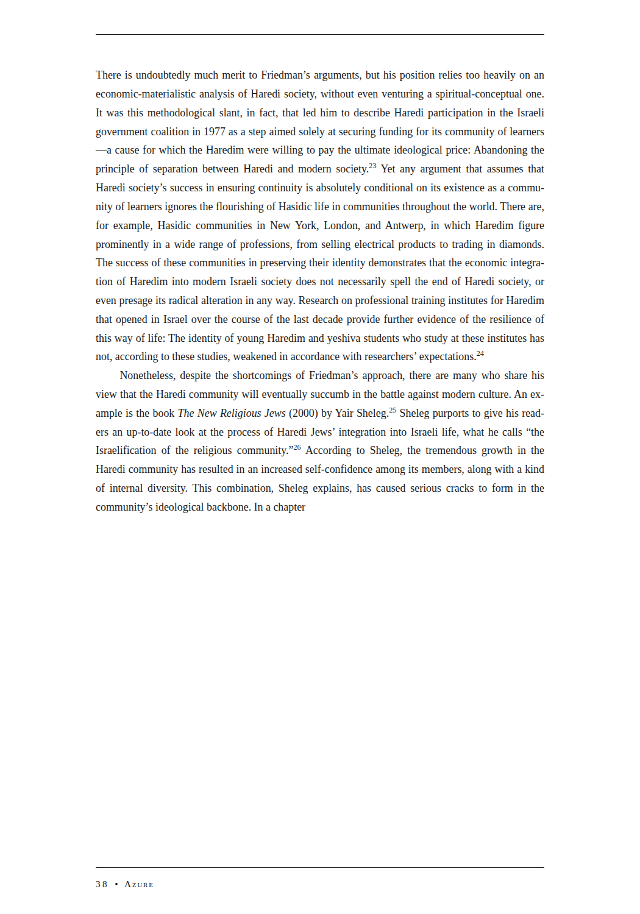There is undoubtedly much merit to Friedman’s arguments, but his position relies too heavily on an economic-materialistic analysis of Haredi society, without even venturing a spiritual-conceptual one. It was this methodological slant, in fact, that led him to describe Haredi participation in the Israeli government coalition in 1977 as a step aimed solely at securing funding for its community of learners—a cause for which the Haredim were willing to pay the ultimate ideological price: Abandoning the principle of separation between Haredi and modern society.23 Yet any argument that assumes that Haredi society’s success in ensuring continuity is absolutely conditional on its existence as a community of learners ignores the flourishing of Hasidic life in communities throughout the world. There are, for example, Hasidic communities in New York, London, and Antwerp, in which Haredim figure prominently in a wide range of professions, from selling electrical products to trading in diamonds. The success of these communities in preserving their identity demonstrates that the economic integration of Haredim into modern Israeli society does not necessarily spell the end of Haredi society, or even presage its radical alteration in any way. Research on professional training institutes for Haredim that opened in Israel over the course of the last decade provide further evidence of the resilience of this way of life: The identity of young Haredim and yeshiva students who study at these institutes has not, according to these studies, weakened in accordance with researchers’ expectations.24
Nonetheless, despite the shortcomings of Friedman’s approach, there are many who share his view that the Haredi community will eventually succumb in the battle against modern culture. An example is the book The New Religious Jews (2000) by Yair Sheleg.25 Sheleg purports to give his readers an up-to-date look at the process of Haredi Jews’ integration into Israeli life, what he calls “the Israelification of the religious community.”26 According to Sheleg, the tremendous growth in the Haredi community has resulted in an increased self-confidence among its members, along with a kind of internal diversity. This combination, Sheleg explains, has caused serious cracks to form in the community’s ideological backbone. In a chapter
38 • Azure